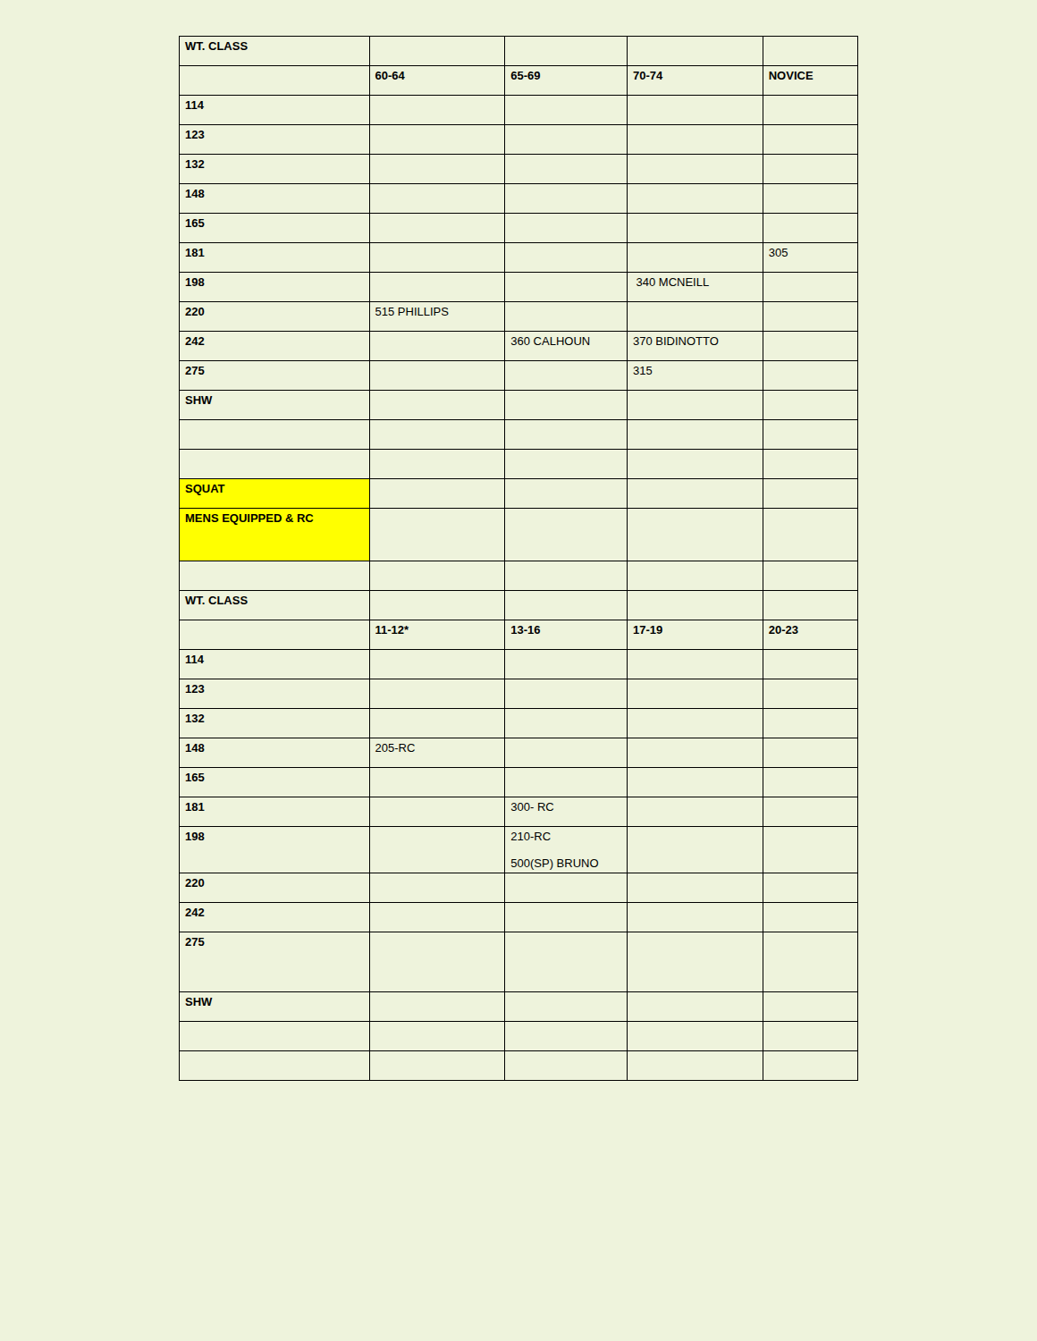| WT. CLASS | | | | |
| | 60-64 | 65-69 | 70-74 | NOVICE |
| 114 | | | | |
| 123 | | | | |
| 132 | | | | |
| 148 | | | | |
| 165 | | | | |
| 181 | | | | 305 |
| 198 | | | 340 MCNEILL | |
| 220 | 515 PHILLIPS | | | |
| 242 | | 360 CALHOUN | 370 BIDINOTTO | |
| 275 | | | 315 | |
| SHW | | | | |
| SQUAT | | | | |
| MENS EQUIPPED & RC | | | | |
| WT. CLASS | | | | |
| | 11-12* | 13-16 | 17-19 | 20-23 |
| 114 | | | | |
| 123 | | | | |
| 132 | | | | |
| 148 | 205-RC | | | |
| 165 | | | | |
| 181 | | 300- RC | | |
| 198 | | 210-RC 500(SP) BRUNO | | |
| 220 | | | | |
| 242 | | | | |
| 275 | | | | |
| SHW | | | | |